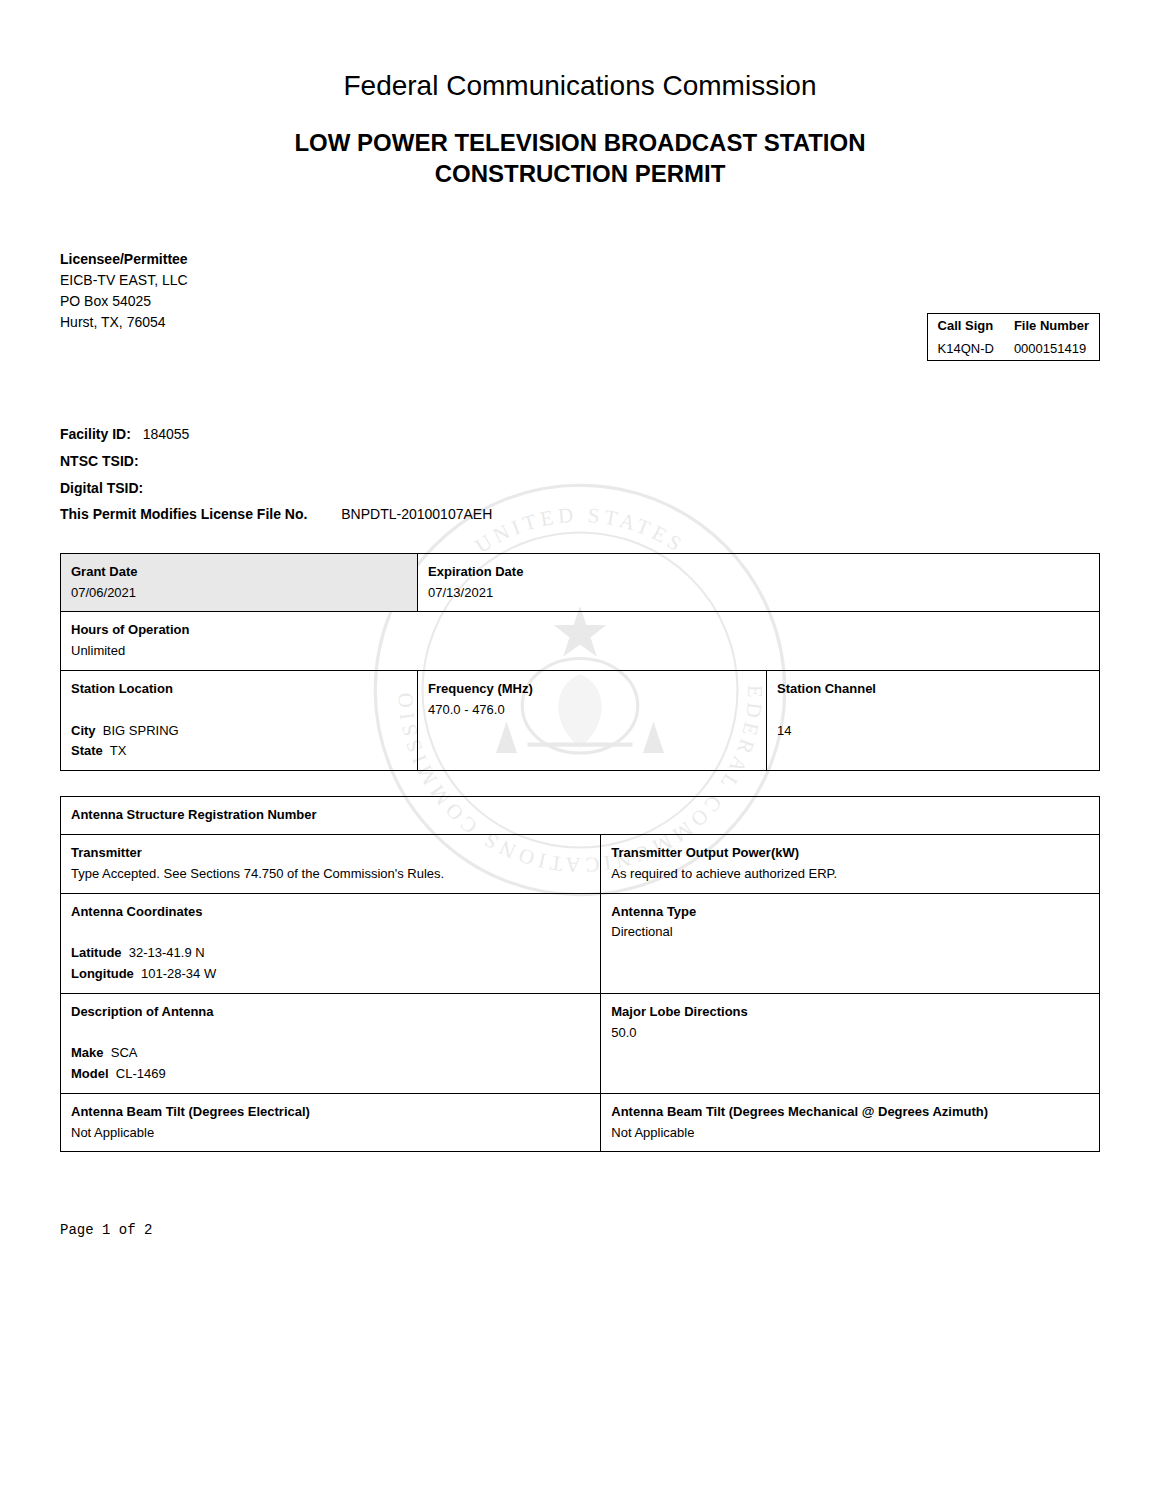UNITED STATES FEDERAL COMMUNICATIONS COMMISSION
Federal Communications Commission
LOW POWER TELEVISION BROADCAST STATION
CONSTRUCTION PERMIT
Licensee/Permittee EICB-TV EAST, LLC
PO Box 54025
Hurst, TX, 76054
| Call Sign | File Number |
| --- | --- |
| K14QN-D | 0000151419 |
Facility ID: 184055
NTSC TSID:
Digital TSID:
This Permit Modifies License File No. BNPDTL-20100107AEH
| Grant Date 07/06/2021 | Expiration Date 07/13/2021 |
| Hours of Operation Unlimited |
| Station Location City BIG SPRING State TX | Frequency (MHz) 470.0 - 476.0 | Station Channel 14 |
| Antenna Structure Registration Number |
| Transmitter Type Accepted. See Sections 74.750 of the Commission's Rules. | Transmitter Output Power(kW) As required to achieve authorized ERP. |
| Antenna Coordinates Latitude 32-13-41.9 N Longitude 101-28-34 W | Antenna Type Directional |
| Description of Antenna Make SCA Model CL-1469 | Major Lobe Directions 50.0 |
| Antenna Beam Tilt (Degrees Electrical) Not Applicable | Antenna Beam Tilt (Degrees Mechanical @ Degrees Azimuth) Not Applicable |
Page 1 of 2